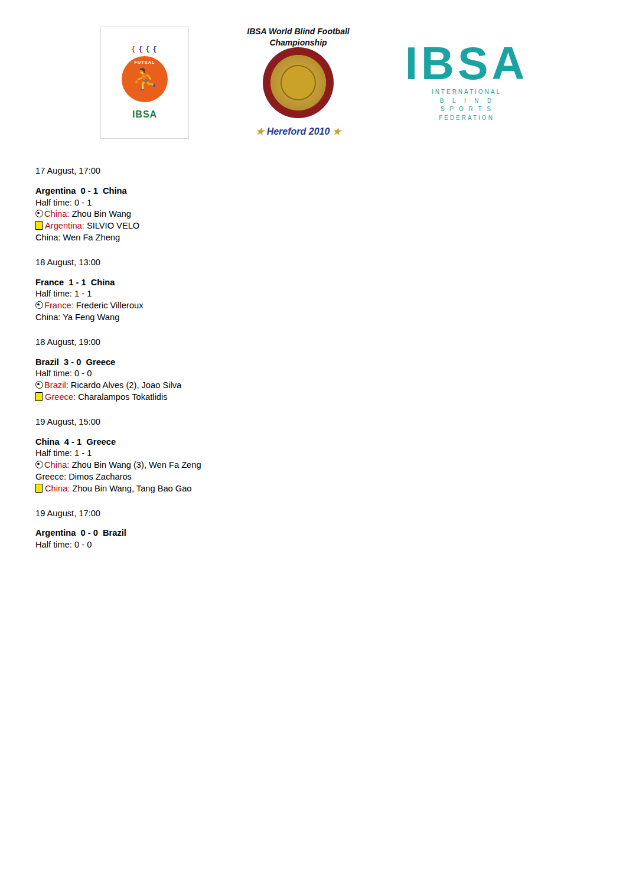❴❴❴❴
FUTSAL ⛹
IBSA
IBSA World Blind Football Championship
★ Hereford 2010 ★
IBSA
INTERNATIONAL
B L I N D
S P O R T S
FEDERATION
17 August, 17:00
Argentina 0 - 1 China
Half time: 0 - 1
China: Zhou Bin Wang
Argentina: SILVIO VELO
China: Wen Fa Zheng
18 August, 13:00
France 1 - 1 China
Half time: 1 - 1
France: Frederic Villeroux
China: Ya Feng Wang
18 August, 19:00
Brazil 3 - 0 Greece
Half time: 0 - 0
Brazil: Ricardo Alves (2), Joao Silva
Greece: Charalampos Tokatlidis
19 August, 15:00
China 4 - 1 Greece
Half time: 1 - 1
China: Zhou Bin Wang (3), Wen Fa Zeng
Greece: Dimos Zacharos
China: Zhou Bin Wang, Tang Bao Gao
19 August, 17:00
Argentina 0 - 0 Brazil
Half time: 0 - 0